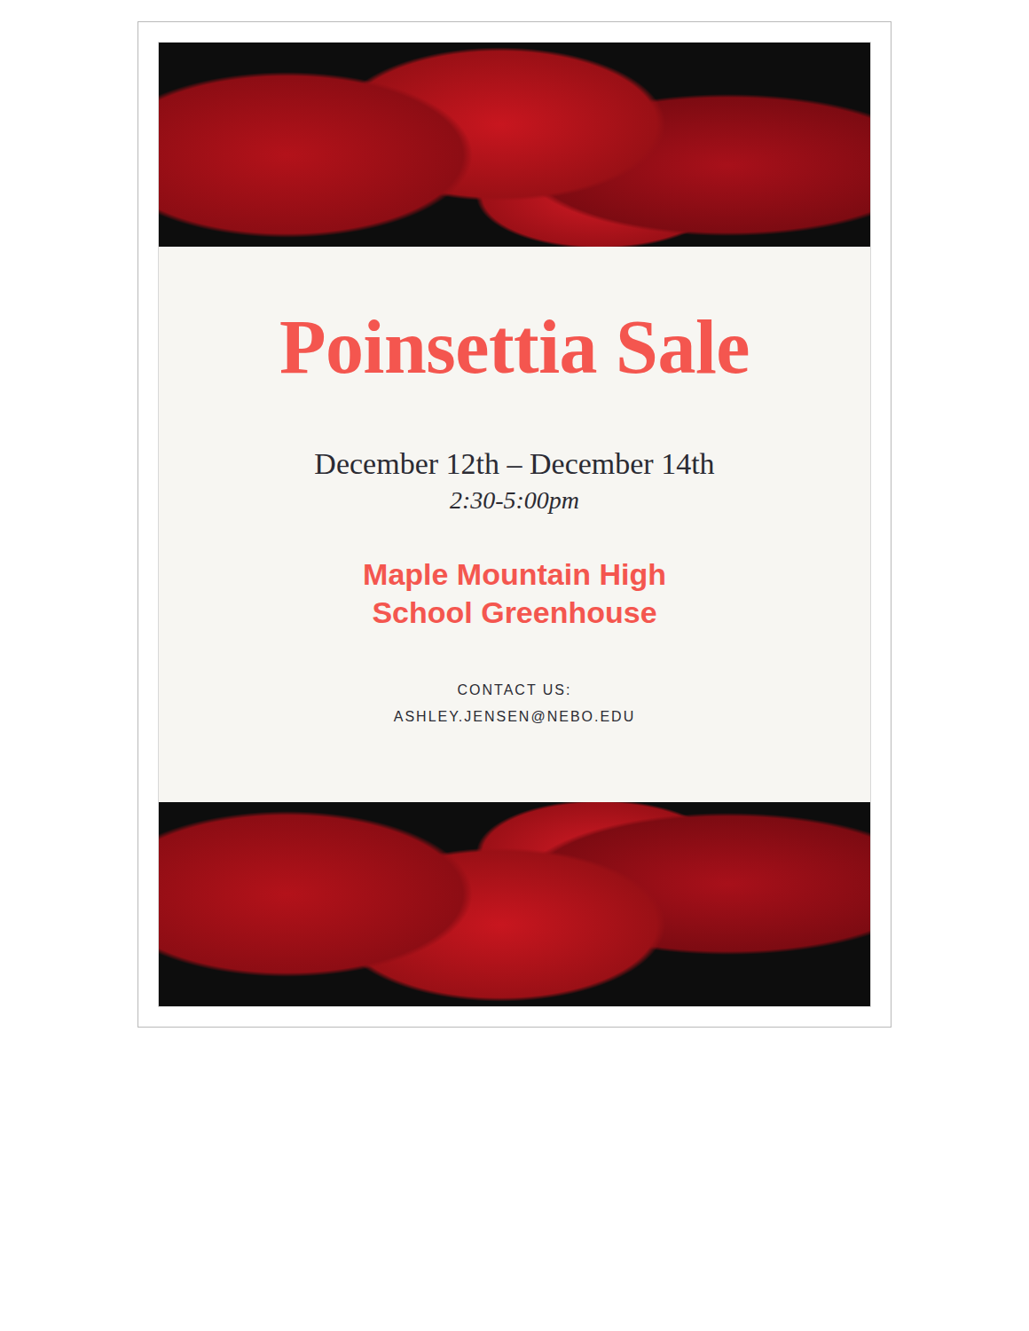Poinsettia Sale
December 12th – December 14th
2:30-5:00pm
Maple Mountain High
School Greenhouse
Contact us:
ashley.jensen@nebo.edu